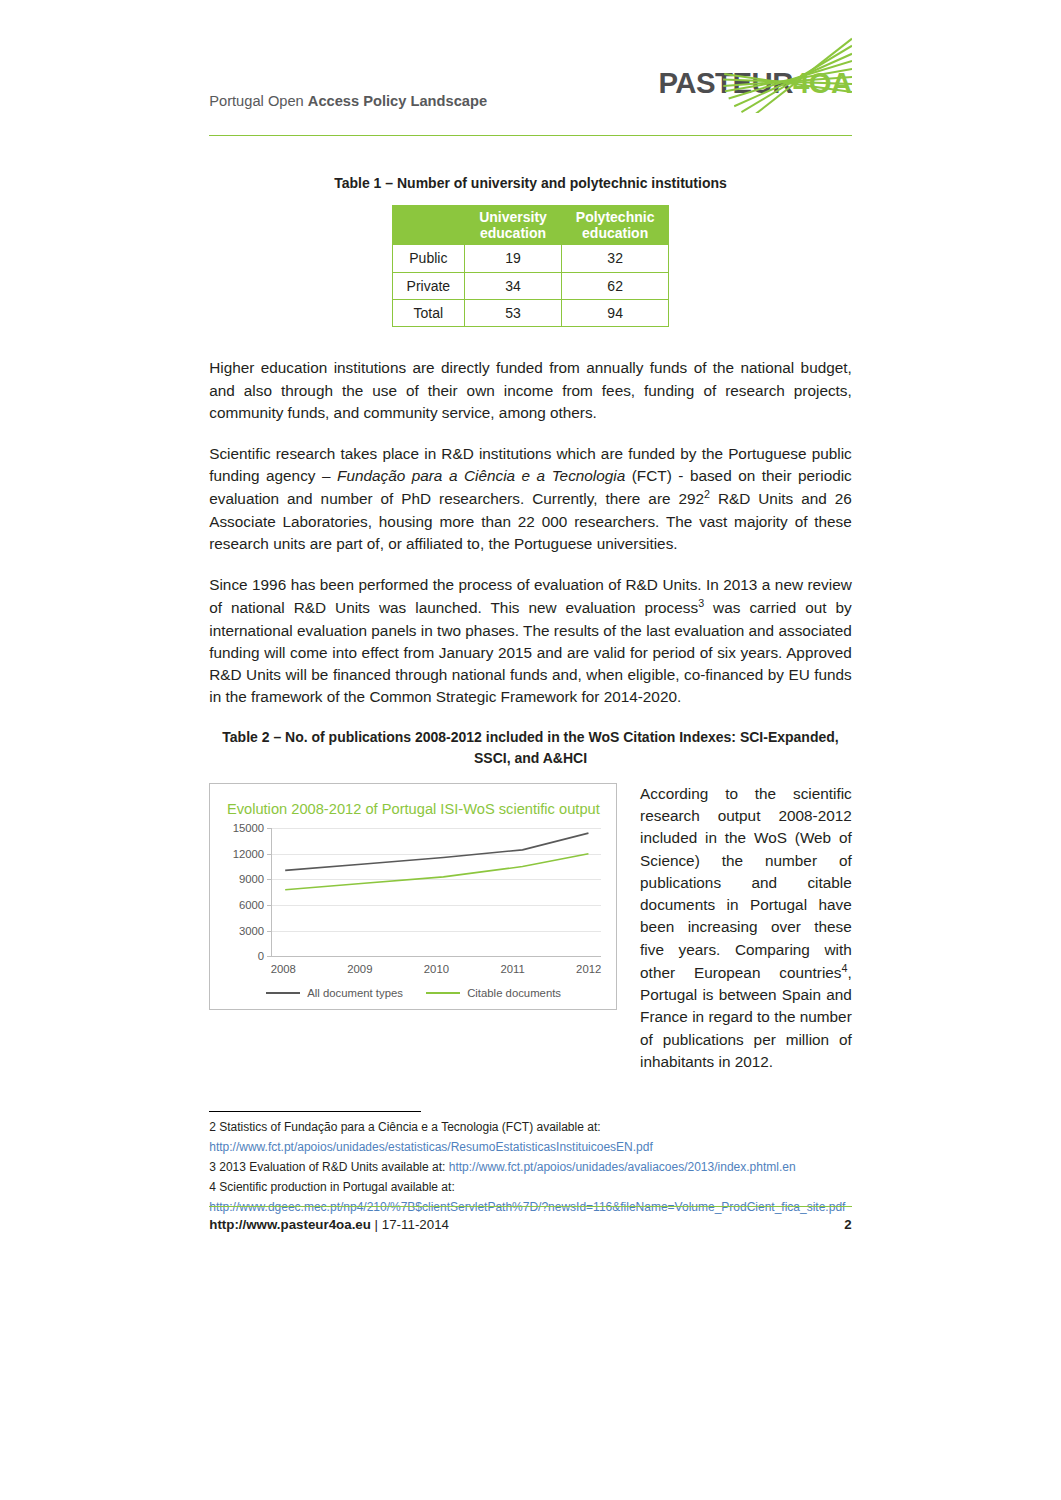Portugal Open Access Policy Landscape
PASTEUR 4OA
Table 1 – Number of university and polytechnic institutions
| | University education | Polytechnic education |
| --- | --- | --- |
| Public | 19 | 32 |
| Private | 34 | 62 |
| Total | 53 | 94 |
Higher education institutions are directly funded from annually funds of the national budget, and also through the use of their own income from fees, funding of research projects, community funds, and community service, among others.
Scientific research takes place in R&D institutions which are funded by the Portuguese public funding agency – Fundação para a Ciência e a Tecnologia (FCT) - based on their periodic evaluation and number of PhD researchers. Currently, there are 2922 R&D Units and 26 Associate Laboratories, housing more than 22 000 researchers. The vast majority of these research units are part of, or affiliated to, the Portuguese universities.
Since 1996 has been performed the process of evaluation of R&D Units. In 2013 a new review of national R&D Units was launched. This new evaluation process3 was carried out by international evaluation panels in two phases. The results of the last evaluation and associated funding will come into effect from January 2015 and are valid for period of six years. Approved R&D Units will be financed through national funds and, when eligible, co-financed by EU funds in the framework of the Common Strategic Framework for 2014-2020.
Table 2 – No. of publications 2008-2012 included in the WoS Citation Indexes: SCI-Expanded, SSCI, and A&HCI
Evolution 2008-2012 of Portugal ISI-WoS scientific output
15000 12000 9000 6000 3000 0
20082009201020112012
All document types
Citable documents
According to the scientific research output 2008-2012 included in the WoS (Web of Science) the number of publications and citable documents in Portugal have been increasing over these five years. Comparing with other European countries4, Portugal is between Spain and France in regard to the number of publications per million of inhabitants in 2012.
2 Statistics of Fundação para a Ciência e a Tecnologia (FCT) available at:
http://www.fct.pt/apoios/unidades/estatisticas/ResumoEstatisticasInstituicoesEN.pdf
3 2013 Evaluation of R&D Units available at: http://www.fct.pt/apoios/unidades/avaliacoes/2013/index.phtml.en
4 Scientific production in Portugal available at:
http://www.dgeec.mec.pt/np4/210/%7B$clientServletPath%7D/?newsId=116&fileName=Volume_ProdCient_fica_site.pdf
http://www.pasteur4oa.eu | 17-11-2014
2